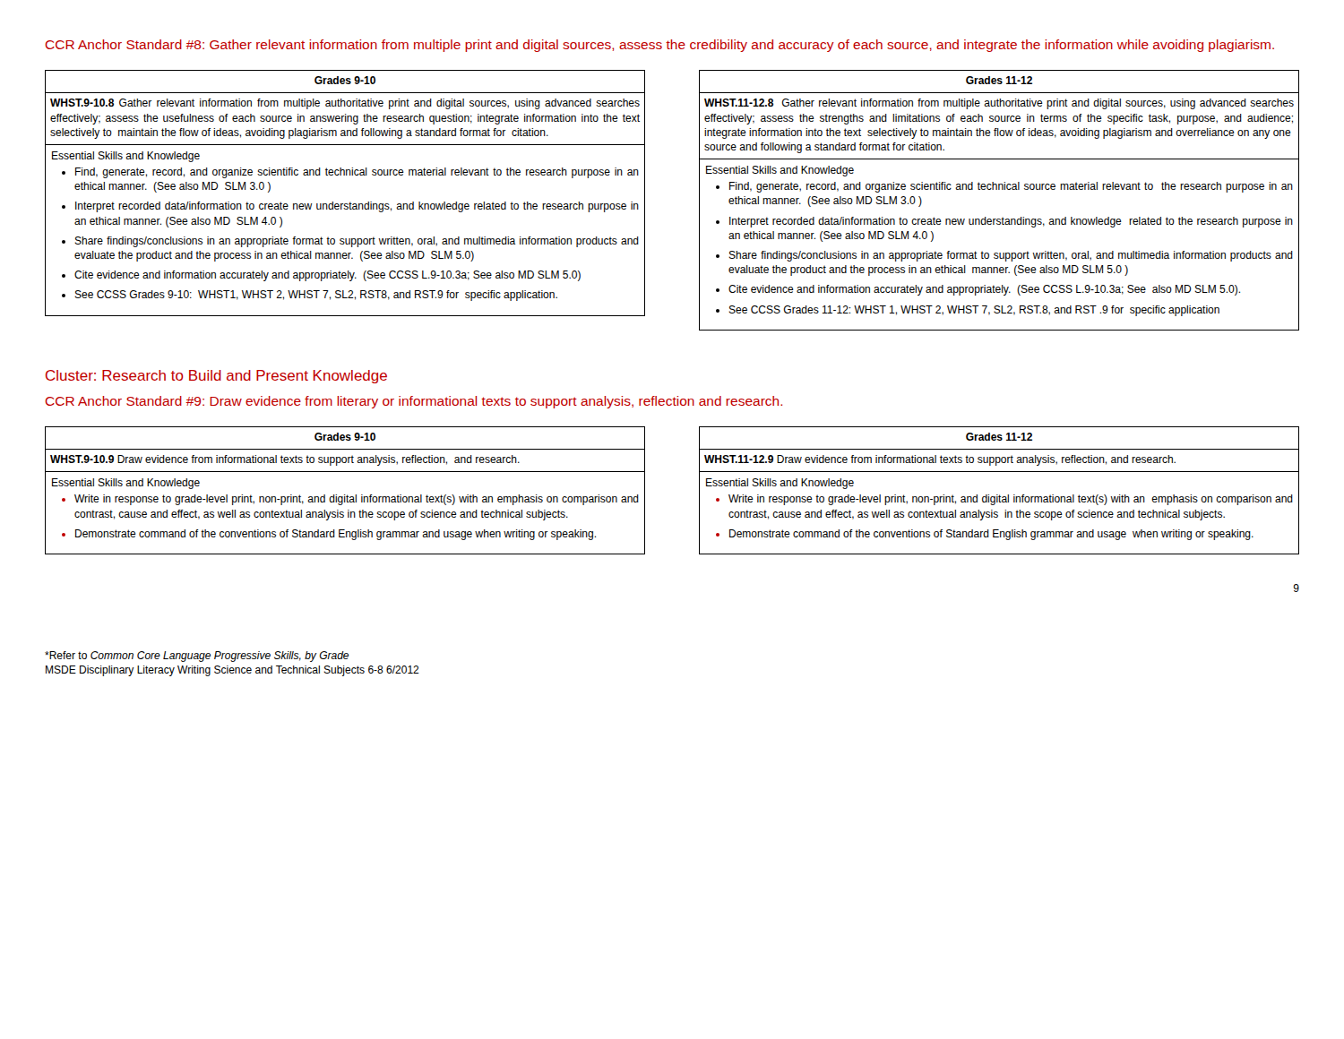CCR Anchor Standard #8: Gather relevant information from multiple print and digital sources, assess the credibility and accuracy of each source, and integrate the information while avoiding plagiarism.
| Grades 9-10 |
| WHST.9-10.8 Gather relevant information from multiple authoritative print and digital sources, using advanced searches effectively; assess the usefulness of each source in answering the research question; integrate information into the text selectively to maintain the flow of ideas, avoiding plagiarism and following a standard format for citation. |
Essential Skills and Knowledge
Find, generate, record, and organize scientific and technical source material relevant to the research purpose in an ethical manner. (See also MD SLM 3.0 )
Interpret recorded data/information to create new understandings, and knowledge related to the research purpose in an ethical manner. (See also MD SLM 4.0 )
Share findings/conclusions in an appropriate format to support written, oral, and multimedia information products and evaluate the product and the process in an ethical manner. (See also MD SLM 5.0)
Cite evidence and information accurately and appropriately. (See CCSS L.9-10.3a; See also MD SLM 5.0)
See CCSS Grades 9-10: WHST1, WHST 2, WHST 7, SL2, RST8, and RST.9 for specific application.
| Grades 11-12 |
| WHST.11-12.8 Gather relevant information from multiple authoritative print and digital sources, using advanced searches effectively; assess the strengths and limitations of each source in terms of the specific task, purpose, and audience; integrate information into the text selectively to maintain the flow of ideas, avoiding plagiarism and overreliance on any one source and following a standard format for citation. |
Essential Skills and Knowledge
Find, generate, record, and organize scientific and technical source material relevant to the research purpose in an ethical manner. (See also MD SLM 3.0 )
Interpret recorded data/information to create new understandings, and knowledge related to the research purpose in an ethical manner. (See also MD SLM 4.0 )
Share findings/conclusions in an appropriate format to support written, oral, and multimedia information products and evaluate the product and the process in an ethical manner. (See also MD SLM 5.0 )
Cite evidence and information accurately and appropriately. (See CCSS L.9-10.3a; See also MD SLM 5.0).
See CCSS Grades 11-12: WHST 1, WHST 2, WHST 7, SL2, RST.8, and RST .9 for specific application
Cluster: Research to Build and Present Knowledge
CCR Anchor Standard #9: Draw evidence from literary or informational texts to support analysis, reflection and research.
| Grades 9-10 |
| WHST.9-10.9 Draw evidence from informational texts to support analysis, reflection, and research. |
Essential Skills and Knowledge
Write in response to grade-level print, non-print, and digital informational text(s) with an emphasis on comparison and contrast, cause and effect, as well as contextual analysis in the scope of science and technical subjects.
Demonstrate command of the conventions of Standard English grammar and usage when writing or speaking.
| Grades 11-12 |
| WHST.11-12.9 Draw evidence from informational texts to support analysis, reflection, and research. |
Essential Skills and Knowledge
Write in response to grade-level print, non-print, and digital informational text(s) with an emphasis on comparison and contrast, cause and effect, as well as contextual analysis in the scope of science and technical subjects.
Demonstrate command of the conventions of Standard English grammar and usage when writing or speaking.
9
*Refer to Common Core Language Progressive Skills, by Grade
MSDE Disciplinary Literacy Writing Science and Technical Subjects 6-8 6/2012